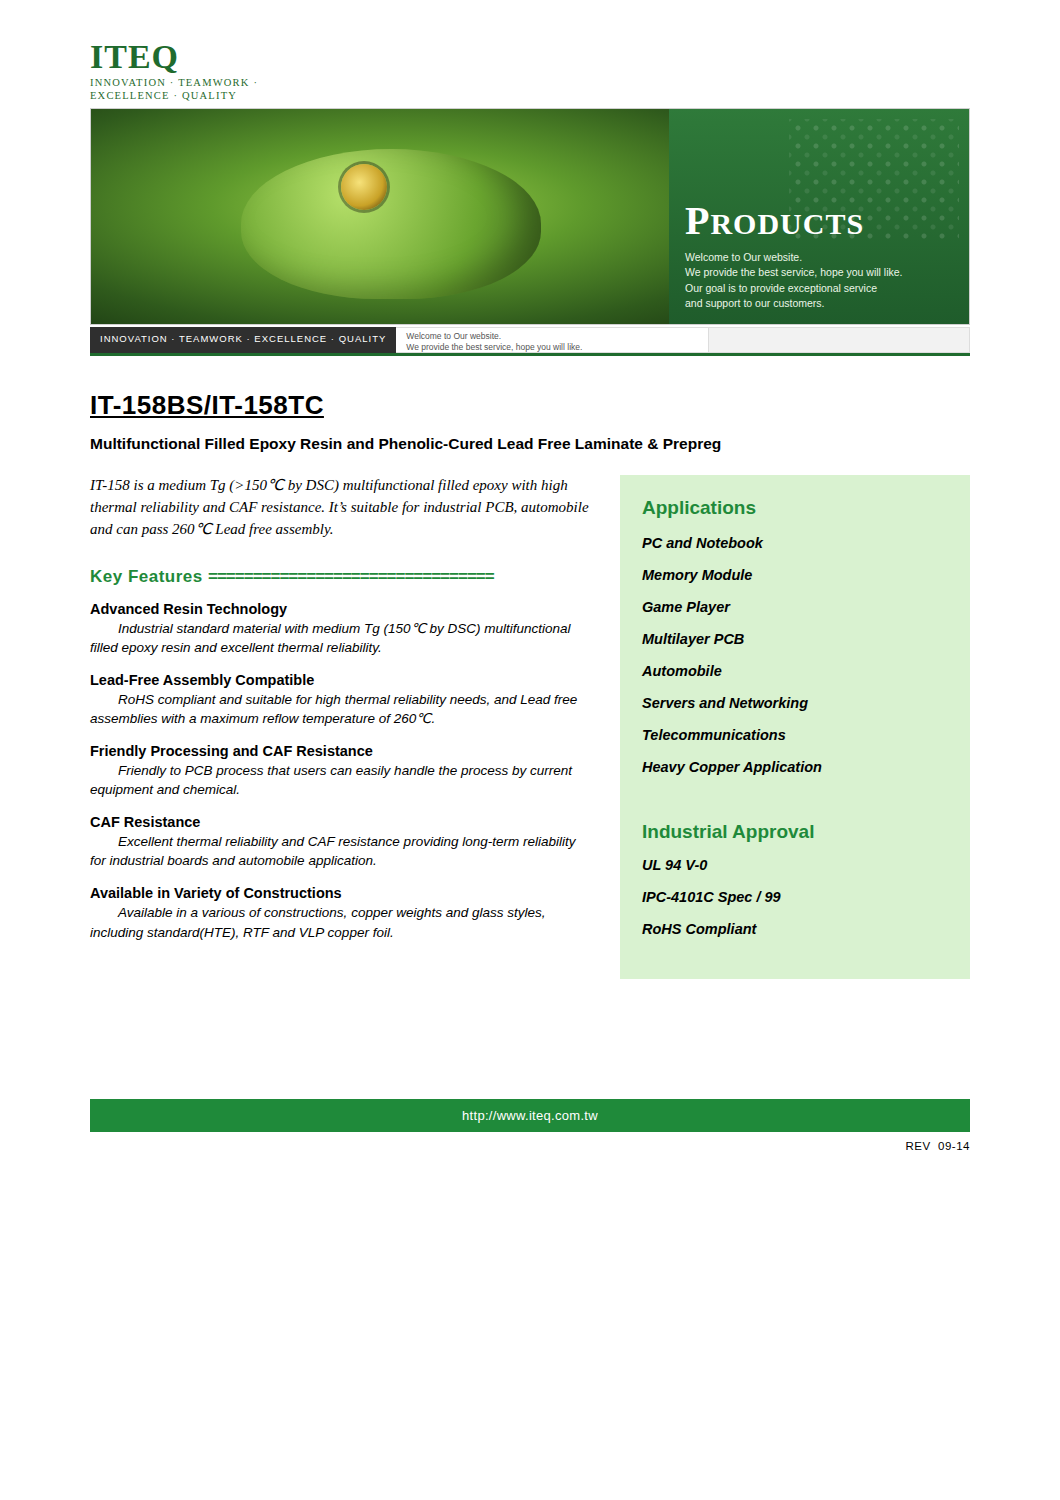ITEQ
INNOVATION · TEAMWORK ·
EXCELLENCE · QUALITY
PRODUCTS
Welcome to Our website.
We provide the best service, hope you will like.
Our goal is to provide exceptional service
and support to our customers.
INNOVATION · TEAMWORK · EXCELLENCE · QUALITY
Welcome to Our website.
We provide the best service, hope you will like.
IT-158BS/IT-158TC
Multifunctional Filled Epoxy Resin and Phenolic-Cured Lead Free Laminate & Prepreg
IT-158 is a medium Tg (>150℃ by DSC) multifunctional filled epoxy with high thermal reliability and CAF resistance. It’s suitable for industrial PCB, automobile and can pass 260℃ Lead free assembly.
Key Features ================================
Advanced Resin Technology
Industrial standard material with medium Tg (150℃ by DSC) multifunctional filled epoxy resin and excellent thermal reliability.
Lead-Free Assembly Compatible
RoHS compliant and suitable for high thermal reliability needs, and Lead free assemblies with a maximum reflow temperature of 260℃.
Friendly Processing and CAF Resistance
Friendly to PCB process that users can easily handle the process by current equipment and chemical.
CAF Resistance
Excellent thermal reliability and CAF resistance providing long-term reliability for industrial boards and automobile application.
Available in Variety of Constructions
Available in a various of constructions, copper weights and glass styles, including standard(HTE), RTF and VLP copper foil.
Applications
PC and Notebook
Memory Module
Game Player
Multilayer PCB
Automobile
Servers and Networking
Telecommunications
Heavy Copper Application
Industrial Approval
UL 94 V-0
IPC-4101C Spec / 99
RoHS Compliant
http://www.iteq.com.tw
REV 09-14